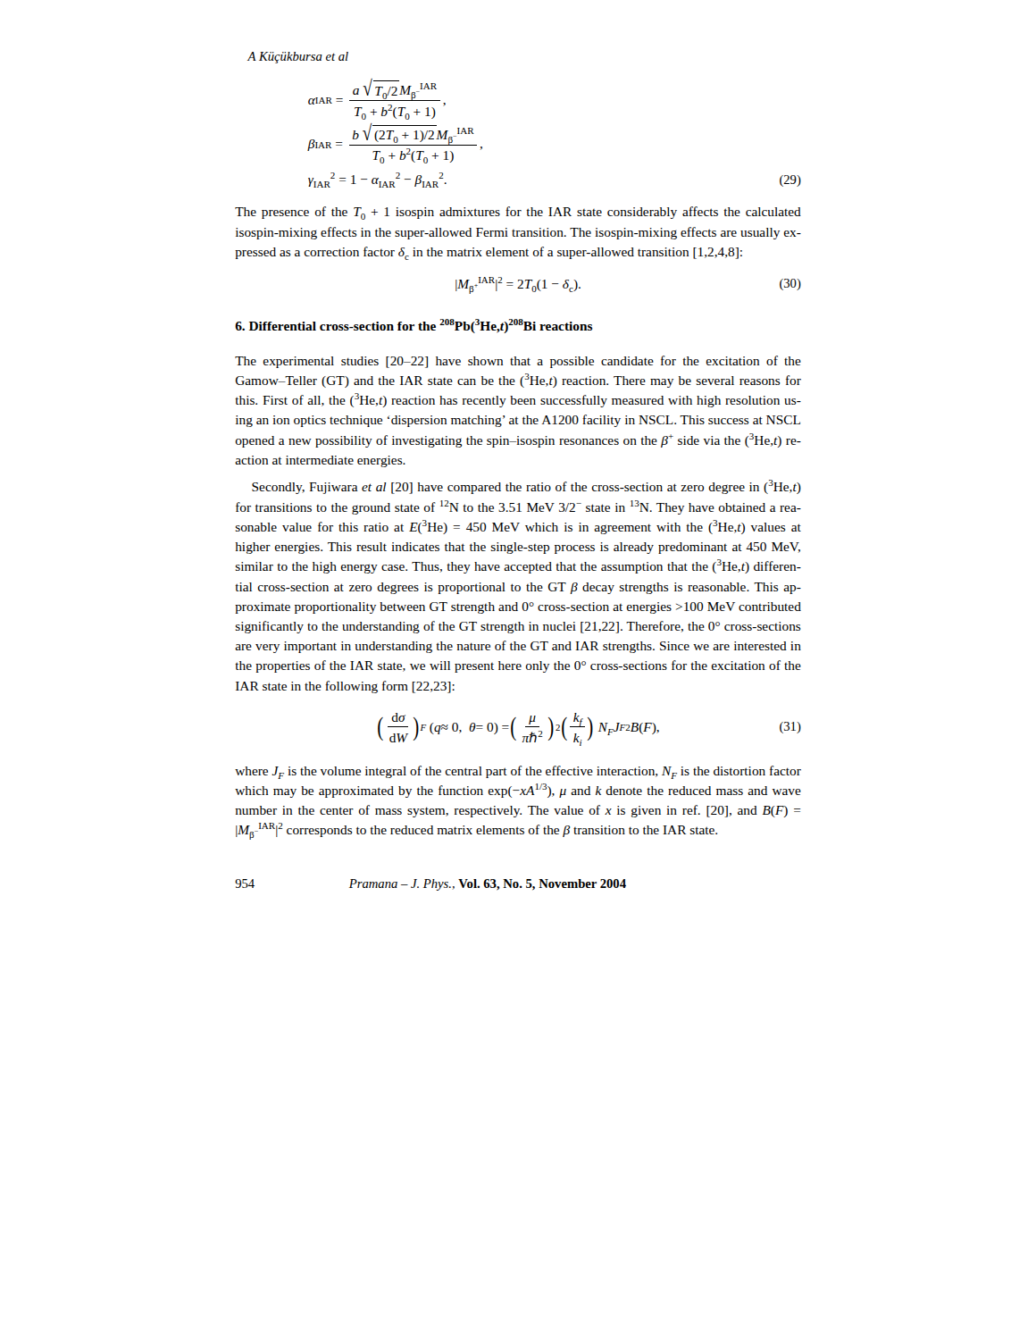A Küçükbursa et al
αIAR = a √T0/2 Mβ−IAR T0 + b2(T0 + 1) ,
βIAR = b √(2T0 + 1)/2 Mβ−IAR T0 + b2(T0 + 1) ,
γIAR2 = 1 − αIAR2 − βIAR2.
(29)
The presence of the T0 + 1 isospin admixtures for the IAR state considerably affects the calculated isospin-mixing effects in the super-allowed Fermi transition. The isospin-mixing effects are usually expressed as a correction factor δc in the matrix element of a super-allowed transition [1,2,4,8]:
|Mβ+IAR|2 = 2T0(1 − δc). (30)
6. Differential cross-section for the 208Pb(3He,t)208Bi reactions
The experimental studies [20–22] have shown that a possible candidate for the excitation of the Gamow–Teller (GT) and the IAR state can be the (3He,t) reaction. There may be several reasons for this. First of all, the (3He,t) reaction has recently been successfully measured with high resolution using an ion optics technique ‘dispersion matching’ at the A1200 facility in NSCL. This success at NSCL opened a new possibility of investigating the spin–isospin resonances on the β+ side via the (3He,t) reaction at intermediate energies.
Secondly, Fujiwara et al [20] have compared the ratio of the cross-section at zero degree in (3He,t) for transitions to the ground state of 12N to the 3.51 MeV 3/2− state in 13N. They have obtained a reasonable value for this ratio at E(3He) = 450 MeV which is in agreement with the (3He,t) values at higher energies. This result indicates that the single-step process is already predominant at 450 MeV, similar to the high energy case. Thus, they have accepted that the assumption that the (3He,t) differential cross-section at zero degrees is proportional to the GT β decay strengths is reasonable. This approximate proportionality between GT strength and 0° cross-section at energies >100 MeV contributed significantly to the understanding of the GT strength in nuclei [21,22]. Therefore, the 0° cross-sections are very important in understanding the nature of the GT and IAR strengths. Since we are interested in the properties of the IAR state, we will present here only the 0° cross-sections for the excitation of the IAR state in the following form [22,23]:
( dσ dW )F (q ≈ 0, θ = 0) = ( μ πℏ2 )2 ( kf ki ) NF JF2B(F), (31)
where JF is the volume integral of the central part of the effective interaction, NF is the distortion factor which may be approximated by the function exp(−xA1/3), μ and k denote the reduced mass and wave number in the center of mass system, respectively. The value of x is given in ref. [20], and B(F) = |Mβ−IAR|2 corresponds to the reduced matrix elements of the β transition to the IAR state.
954 Pramana – J. Phys., Vol. 63, No. 5, November 2004